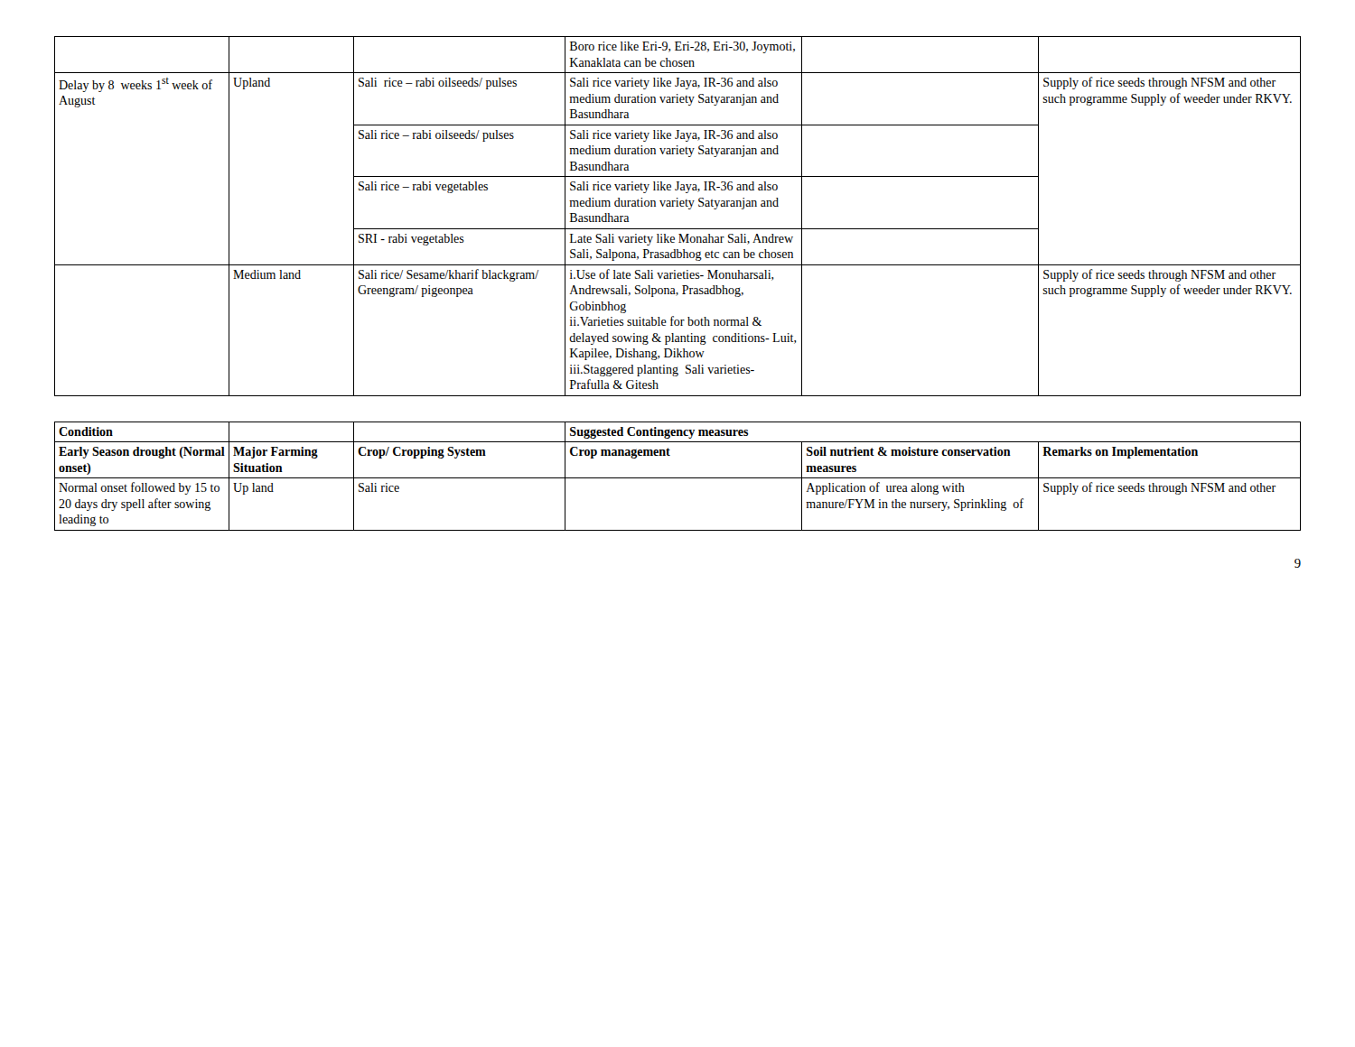| | | | Boro rice like Eri-9, Eri-28, Eri-30, Joymoti, Kanaklata can be chosen | | |
| Delay by 8 weeks 1 st week of August | Upland | Sali rice – rabi oilseeds/ pulses | Sali rice variety like Jaya, IR-36 and also medium duration variety Satyaranjan and Basundhara | | Supply of rice seeds through NFSM and other such programme Supply of weeder under RKVY. |
| Sali rice – rabi oilseeds/ pulses | Sali rice variety like Jaya, IR-36 and also medium duration variety Satyaranjan and Basundhara | |
| Sali rice – rabi vegetables | Sali rice variety like Jaya, IR-36 and also medium duration variety Satyaranjan and Basundhara | |
| SRI - rabi vegetables | Late Sali variety like Monahar Sali, Andrew Sali, Salpona, Prasadbhog etc can be chosen | |
| | Medium land | Sali rice/ Sesame/kharif blackgram/ Greengram/ pigeonpea | i.Use of late Sali varieties- Monuharsali, Andrewsali, Solpona, Prasadbhog, Gobinbhog ii.Varieties suitable for both normal & delayed sowing & planting conditions- Luit, Kapilee, Dishang, Dikhow iii.Staggered planting Sali varieties- Prafulla & Gitesh | | Supply of rice seeds through NFSM and other such programme Supply of weeder under RKVY. |
| Condition | | | Suggested Contingency measures |
| --- | --- | --- | --- |
| Early Season drought (Normal onset) | Major Farming Situation | Crop/ Cropping System | Crop management | Soil nutrient & moisture conservation measures | Remarks on Implementation |
| Normal onset followed by 15 to 20 days dry spell after sowing leading to | Up land | Sali rice | | Application of urea along with manure/FYM in the nursery, Sprinkling of | Supply of rice seeds through NFSM and other |
9